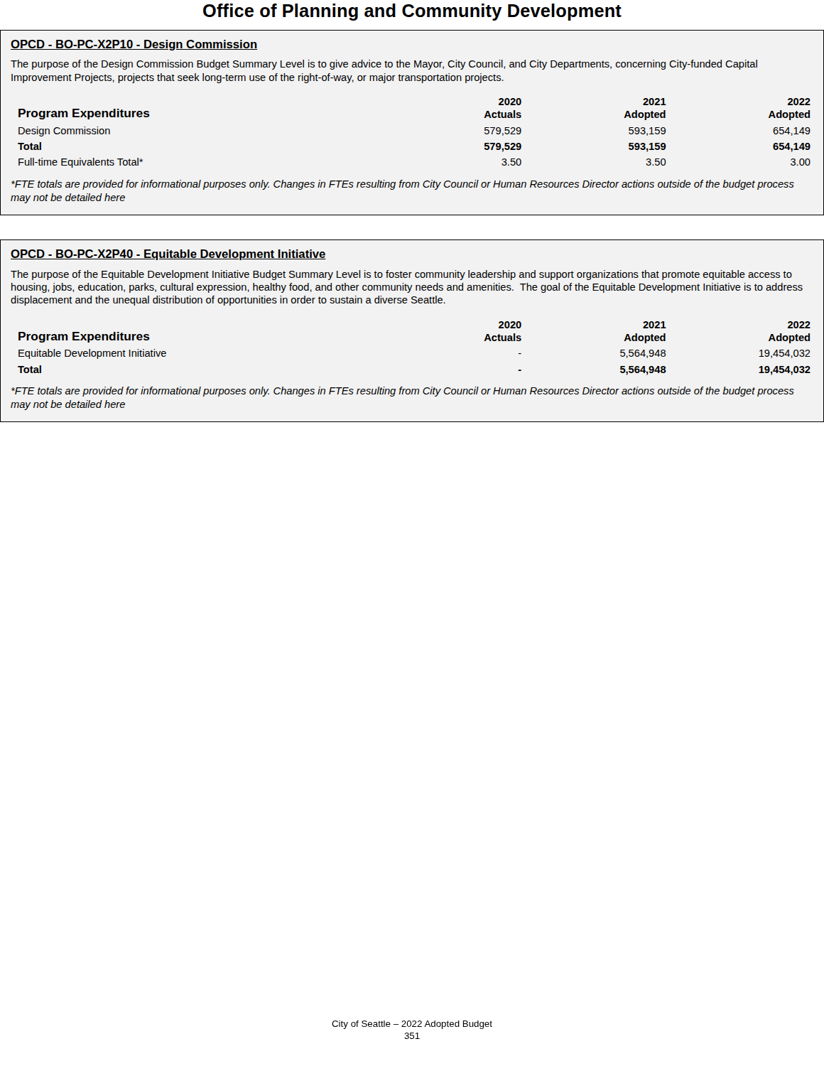Office of Planning and Community Development
OPCD - BO-PC-X2P10 - Design Commission
The purpose of the Design Commission Budget Summary Level is to give advice to the Mayor, City Council, and City Departments, concerning City-funded Capital Improvement Projects, projects that seek long-term use of the right-of-way, or major transportation projects.
| Program Expenditures | 2020 Actuals | 2021 Adopted | 2022 Adopted |
| --- | --- | --- | --- |
| Design Commission | 579,529 | 593,159 | 654,149 |
| Total | 579,529 | 593,159 | 654,149 |
| Full-time Equivalents Total* | 3.50 | 3.50 | 3.00 |
*FTE totals are provided for informational purposes only. Changes in FTEs resulting from City Council or Human Resources Director actions outside of the budget process may not be detailed here
OPCD - BO-PC-X2P40 - Equitable Development Initiative
The purpose of the Equitable Development Initiative Budget Summary Level is to foster community leadership and support organizations that promote equitable access to housing, jobs, education, parks, cultural expression, healthy food, and other community needs and amenities. The goal of the Equitable Development Initiative is to address displacement and the unequal distribution of opportunities in order to sustain a diverse Seattle.
| Program Expenditures | 2020 Actuals | 2021 Adopted | 2022 Adopted |
| --- | --- | --- | --- |
| Equitable Development Initiative | - | 5,564,948 | 19,454,032 |
| Total | - | 5,564,948 | 19,454,032 |
*FTE totals are provided for informational purposes only. Changes in FTEs resulting from City Council or Human Resources Director actions outside of the budget process may not be detailed here
City of Seattle – 2022 Adopted Budget 351